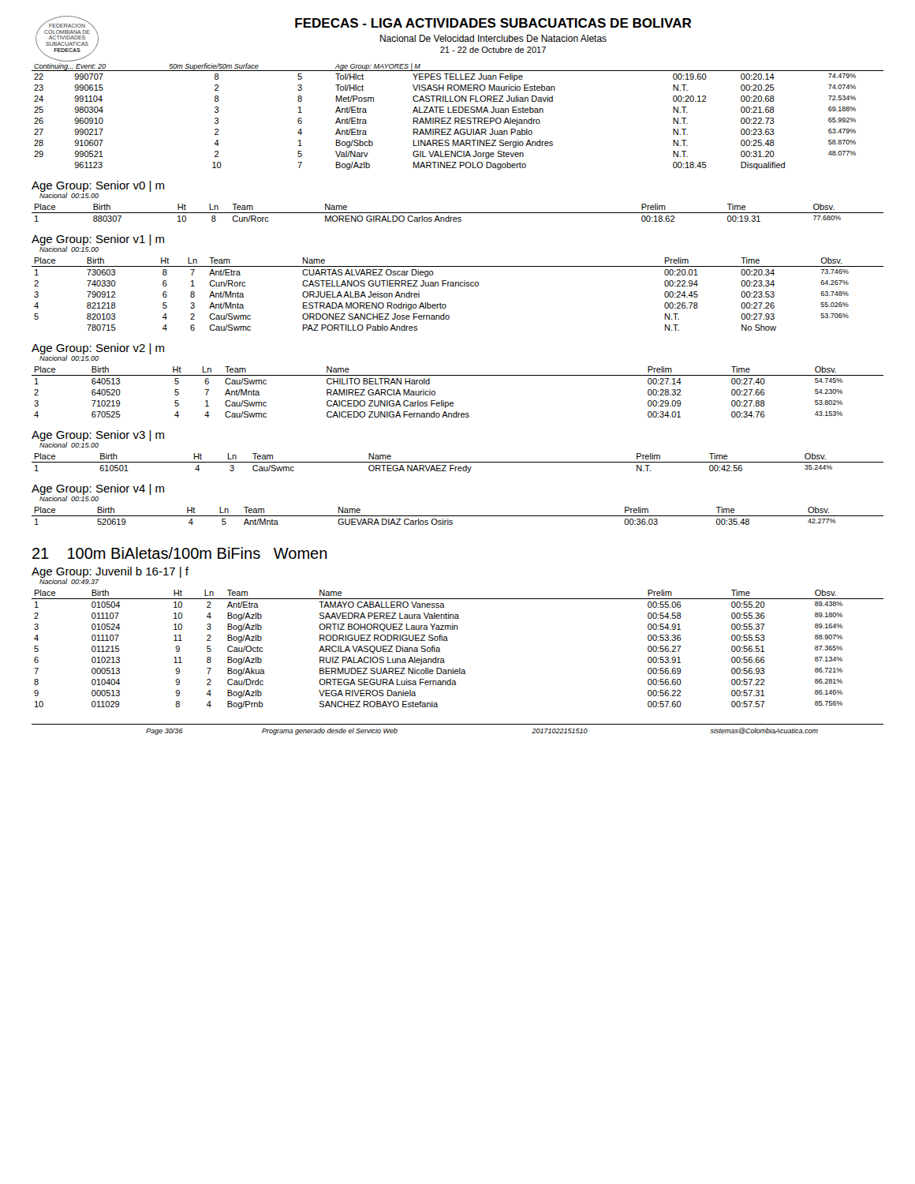FEDERACION COLOMBIANA DE ACTIVIDADES SUBACUATICAS
FEDECAS
FEDECAS - LIGA ACTIVIDADES SUBACUATICAS DE BOLIVAR
Nacional De Velocidad Interclubes De Natacion Aletas
21 - 22 de Octubre de 2017
| Continuing... Event: 20 | 50m Superficie/50m Surface | Age Group: MAYORES / M | | | |
| 22 | 990707 | 8 | 5 | Tol/Hlct | YEPES TELLEZ Juan Felipe | 00:19.60 | 00:20.14 | 74.479% |
| 23 | 990615 | 2 | 3 | Tol/Hlct | VISASH ROMERO Mauricio Esteban | N.T. | 00:20.25 | 74.074% |
| 24 | 991104 | 8 | 8 | Met/Posm | CASTRILLON FLOREZ Julian David | 00:20.12 | 00:20.68 | 72.534% |
| 25 | 980304 | 3 | 1 | Ant/Etra | ALZATE LEDESMA Juan Esteban | N.T. | 00:21.68 | 69.188% |
| 26 | 960910 | 3 | 6 | Ant/Etra | RAMIREZ RESTREPO Alejandro | N.T. | 00:22.73 | 65.992% |
| 27 | 990217 | 2 | 4 | Ant/Etra | RAMIREZ AGUIAR Juan Pablo | N.T. | 00:23.63 | 63.479% |
| 28 | 910607 | 4 | 1 | Bog/Sbcb | LINARES MARTINEZ Sergio Andres | N.T. | 00:25.48 | 58.870% |
| 29 | 990521 | 2 | 5 | Val/Narv | GIL VALENCIA Jorge Steven | N.T. | 00:31.20 | 48.077% |
| | 961123 | 10 | 7 | Bog/Azlb | MARTINEZ POLO Dagoberto | 00:18.45 | Disqualified | |
Age Group: Senior v0 | m
Nacional 00:15.00
| Place | Birth | Ht | Ln | Team | Name | Prelim | Time | Obsv. |
| 1 | 880307 | 10 | 8 | Cun/Rorc | MORENO GIRALDO Carlos Andres | 00:18.62 | 00:19.31 | 77.680% |
Age Group: Senior v1 | m
Nacional 00:15.00
| Place | Birth | Ht | Ln | Team | Name | Prelim | Time | Obsv. |
| 1 | 730603 | 8 | 7 | Ant/Etra | CUARTAS ALVAREZ Oscar Diego | 00:20.01 | 00:20.34 | 73.746% |
| 2 | 740330 | 6 | 1 | Cun/Rorc | CASTELLANOS GUTIERREZ Juan Francisco | 00:22.94 | 00:23.34 | 64.267% |
| 3 | 790912 | 6 | 8 | Ant/Mnta | ORJUELA ALBA Jeison Andrei | 00:24.45 | 00:23.53 | 63.748% |
| 4 | 821218 | 5 | 3 | Ant/Mnta | ESTRADA MORENO Rodrigo Alberto | 00:26.78 | 00:27.26 | 55.026% |
| 5 | 820103 | 4 | 2 | Cau/Swmc | ORDONEZ SANCHEZ Jose Fernando | N.T. | 00:27.93 | 53.706% |
| | 780715 | 4 | 6 | Cau/Swmc | PAZ PORTILLO Pablo Andres | N.T. | No Show | |
Age Group: Senior v2 | m
Nacional 00:15.00
| Place | Birth | Ht | Ln | Team | Name | Prelim | Time | Obsv. |
| 1 | 640513 | 5 | 6 | Cau/Swmc | CHILITO BELTRAN Harold | 00:27.14 | 00:27.40 | 54.745% |
| 2 | 640520 | 5 | 7 | Ant/Mnta | RAMIREZ GARCIA Mauricio | 00:28.32 | 00:27.66 | 54.230% |
| 3 | 710219 | 5 | 1 | Cau/Swmc | CAICEDO ZUNIGA Carlos Felipe | 00:29.09 | 00:27.88 | 53.802% |
| 4 | 670525 | 4 | 4 | Cau/Swmc | CAICEDO ZUNIGA Fernando Andres | 00:34.01 | 00:34.76 | 43.153% |
Age Group: Senior v3 | m
Nacional 00:15.00
| Place | Birth | Ht | Ln | Team | Name | Prelim | Time | Obsv. |
| 1 | 610501 | 4 | 3 | Cau/Swmc | ORTEGA NARVAEZ Fredy | N.T. | 00:42.56 | 35.244% |
Age Group: Senior v4 | m
Nacional 00:15.00
| Place | Birth | Ht | Ln | Team | Name | Prelim | Time | Obsv. |
| 1 | 520619 | 4 | 5 | Ant/Mnta | GUEVARA DIAZ Carlos Osiris | 00:36.03 | 00:35.48 | 42.277% |
21 100m BiAletas/100m BiFins Women
Age Group: Juvenil b 16-17 | f
Nacional 00:49.37
| Place | Birth | Ht | Ln | Team | Name | Prelim | Time | Obsv. |
| 1 | 010504 | 10 | 2 | Ant/Etra | TAMAYO CABALLERO Vanessa | 00:55.06 | 00:55.20 | 89.438% |
| 2 | 011107 | 10 | 4 | Bog/Azlb | SAAVEDRA PEREZ Laura Valentina | 00:54.58 | 00:55.36 | 89.180% |
| 3 | 010524 | 10 | 3 | Bog/Azlb | ORTIZ BOHORQUEZ Laura Yazmin | 00:54.91 | 00:55.37 | 89.164% |
| 4 | 011107 | 11 | 2 | Bog/Azlb | RODRIGUEZ RODRIGUEZ Sofia | 00:53.36 | 00:55.53 | 88.907% |
| 5 | 011215 | 9 | 5 | Cau/Octc | ARCILA VASQUEZ Diana Sofia | 00:56.27 | 00:56.51 | 87.365% |
| 6 | 010213 | 11 | 8 | Bog/Azlb | RUIZ PALACIOS Luna Alejandra | 00:53.91 | 00:56.66 | 87.134% |
| 7 | 000513 | 9 | 7 | Bog/Akua | BERMUDEZ SUAREZ Nicolle Daniela | 00:56.69 | 00:56.93 | 86.721% |
| 8 | 010404 | 9 | 2 | Cau/Drdc | ORTEGA SEGURA Luisa Fernanda | 00:56.60 | 00:57.22 | 86.281% |
| 9 | 000513 | 9 | 4 | Bog/Azlb | VEGA RIVEROS Daniela | 00:56.22 | 00:57.31 | 86.146% |
| 10 | 011029 | 8 | 4 | Bog/Prnb | SANCHEZ ROBAYO Estefania | 00:57.60 | 00:57.57 | 85.756% |
| Page 30/36 | Programa generado desde el Servicio Web | 20171022151510 | sistemas@ColombiaAcuatica.com |